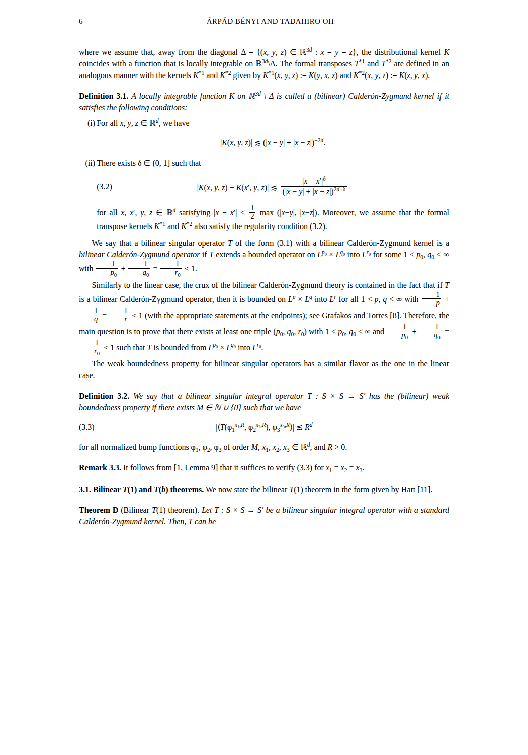6 ÁRPÁD BÉNYI AND TADAHIRO OH
where we assume that, away from the diagonal Δ = {(x, y, z) ∈ ℝ3d : x = y = z}, the distributional kernel K coincides with a function that is locally integrable on ℝ3d\Δ. The formal transposes T*1 and T*2 are defined in an analogous manner with the kernels K*1 and K*2 given by K*1(x, y, z) := K(y, x, z) and K*2(x, y, z) := K(z, y, x).
Definition 3.1. A locally integrable function K on ℝ3d \ Δ is called a (bilinear) Calderón-Zygmund kernel if it satisfies the following conditions:
(i) For all x, y, z ∈ ℝd, we have
|K(x, y, z)| ≲ (|x − y| + |x − z|)−2d.
(ii) There exists δ ∈ (0, 1] such that
(3.2) |K(x, y, z) − K(x′, y, z)| ≲ |x − x′|δ (|x − y| + |x − z|)2d+δ
for all x, x′, y, z ∈ ℝd satisfying |x − x′| < 12 max (|x−y|, |x−z|). Moreover, we assume that the formal transpose kernels K*1 and K*2 also satisfy the regularity condition (3.2).
We say that a bilinear singular operator T of the form (3.1) with a bilinear Calderón-Zygmund kernel is a bilinear Calderón-Zygmund operator if T extends a bounded operator on Lp0 × Lq0 into Lr0 for some 1 < p0, q0 < ∞ with 1 p0 + 1 q0 = 1 r0 ≤ 1.
Similarly to the linear case, the crux of the bilinear Calderón-Zygmund theory is contained in the fact that if T is a bilinear Calderón-Zygmund operator, then it is bounded on Lp × Lq into Lr for all 1 < p, q < ∞ with 1 p + 1 q = 1 r ≤ 1 (with the appropriate statements at the endpoints); see Grafakos and Torres [8]. Therefore, the main question is to prove that there exists at least one triple (p0, q0, r0) with 1 < p0, q0 < ∞ and 1 p0 + 1 q0 = 1 r0 ≤ 1 such that T is bounded from Lp0 × Lq0 into Lr0.
The weak boundedness property for bilinear singular operators has a similar flavor as the one in the linear case.
Definition 3.2. We say that a bilinear singular integral operator T : S × S → S′ has the (bilinear) weak boundedness property if there exists M ∈ ℕ ∪ {0} such that we have
(3.3) |⟨T(φ1x1,R, φ2x2,R), φ3x3,R⟩| ≲ Rd
for all normalized bump functions φ1, φ2, φ3 of order M, x1, x2, x3 ∈ ℝd, and R > 0.
Remark 3.3. It follows from [1, Lemma 9] that it suffices to verify (3.3) for x1 = x2 = x3.
3.1. Bilinear T(1) and T(b) theorems. We now state the bilinear T(1) theorem in the form given by Hart [11].
Theorem D (Bilinear T(1) theorem). Let T : S × S → S′ be a bilinear singular integral operator with a standard Calderón-Zygmund kernel. Then, T can be